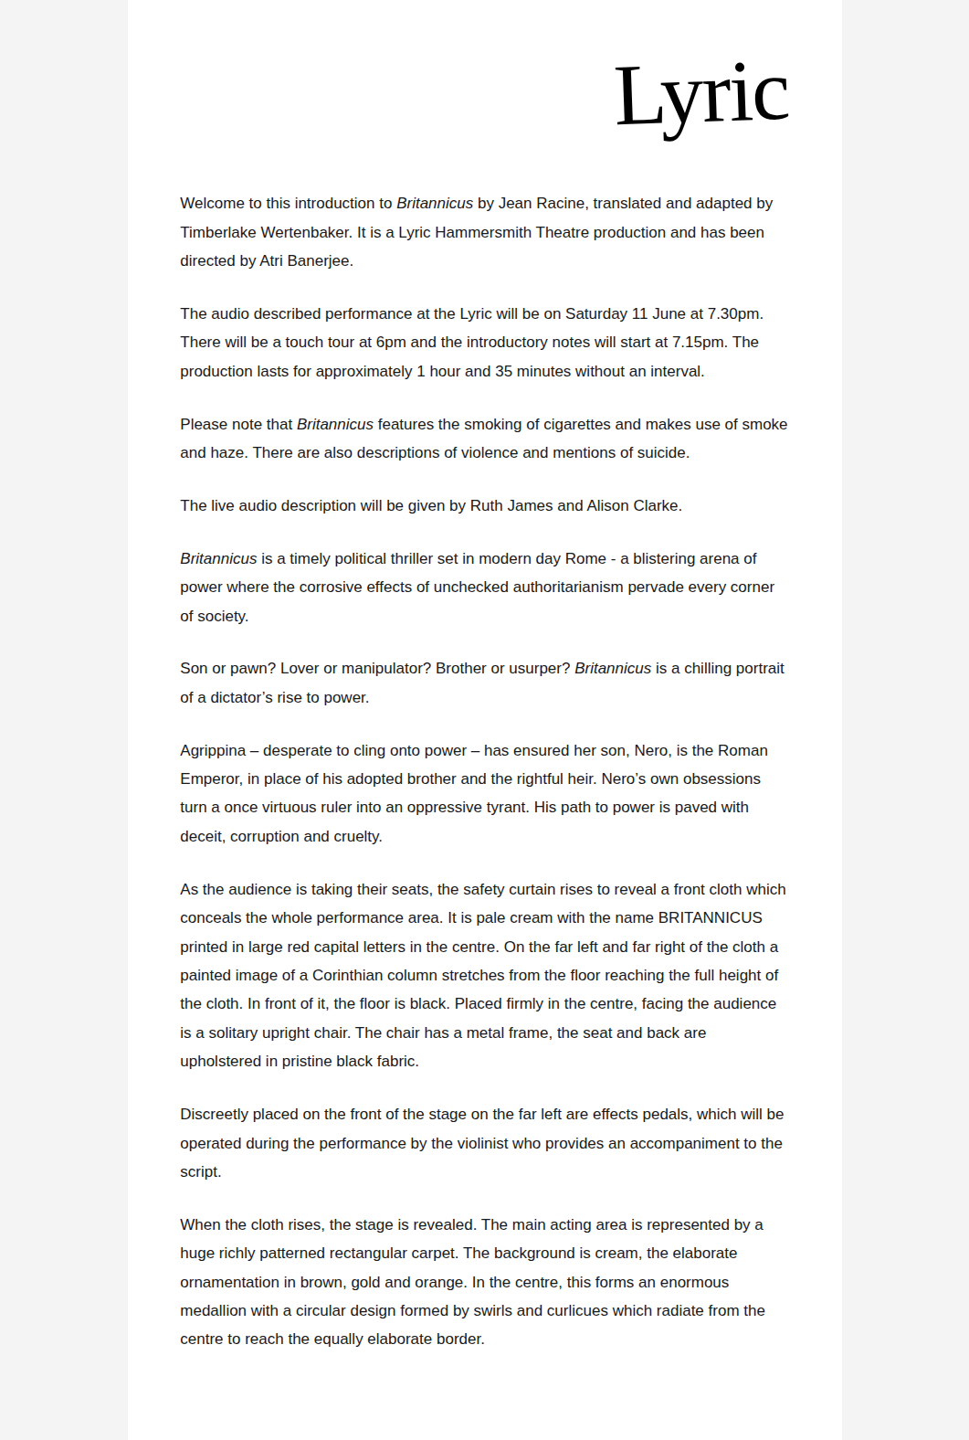Lyric
Welcome to this introduction to Britannicus by Jean Racine, translated and adapted by Timberlake Wertenbaker. It is a Lyric Hammersmith Theatre production and has been directed by Atri Banerjee.
The audio described performance at the Lyric will be on Saturday 11 June at 7.30pm. There will be a touch tour at 6pm and the introductory notes will start at 7.15pm. The production lasts for approximately 1 hour and 35 minutes without an interval.
Please note that Britannicus features the smoking of cigarettes and makes use of smoke and haze. There are also descriptions of violence and mentions of suicide.
The live audio description will be given by Ruth James and Alison Clarke.
Britannicus is a timely political thriller set in modern day Rome - a blistering arena of power where the corrosive effects of unchecked authoritarianism pervade every corner of society.
Son or pawn? Lover or manipulator? Brother or usurper? Britannicus is a chilling portrait of a dictator’s rise to power.
Agrippina – desperate to cling onto power – has ensured her son, Nero, is the Roman Emperor, in place of his adopted brother and the rightful heir. Nero’s own obsessions turn a once virtuous ruler into an oppressive tyrant. His path to power is paved with deceit, corruption and cruelty.
As the audience is taking their seats, the safety curtain rises to reveal a front cloth which conceals the whole performance area. It is pale cream with the name BRITANNICUS printed in large red capital letters in the centre. On the far left and far right of the cloth a painted image of a Corinthian column stretches from the floor reaching the full height of the cloth. In front of it, the floor is black. Placed firmly in the centre, facing the audience is a solitary upright chair. The chair has a metal frame, the seat and back are upholstered in pristine black fabric.
Discreetly placed on the front of the stage on the far left are effects pedals, which will be operated during the performance by the violinist who provides an accompaniment to the script.
When the cloth rises, the stage is revealed. The main acting area is represented by a huge richly patterned rectangular carpet. The background is cream, the elaborate ornamentation in brown, gold and orange. In the centre, this forms an enormous medallion with a circular design formed by swirls and curlicues which radiate from the centre to reach the equally elaborate border.